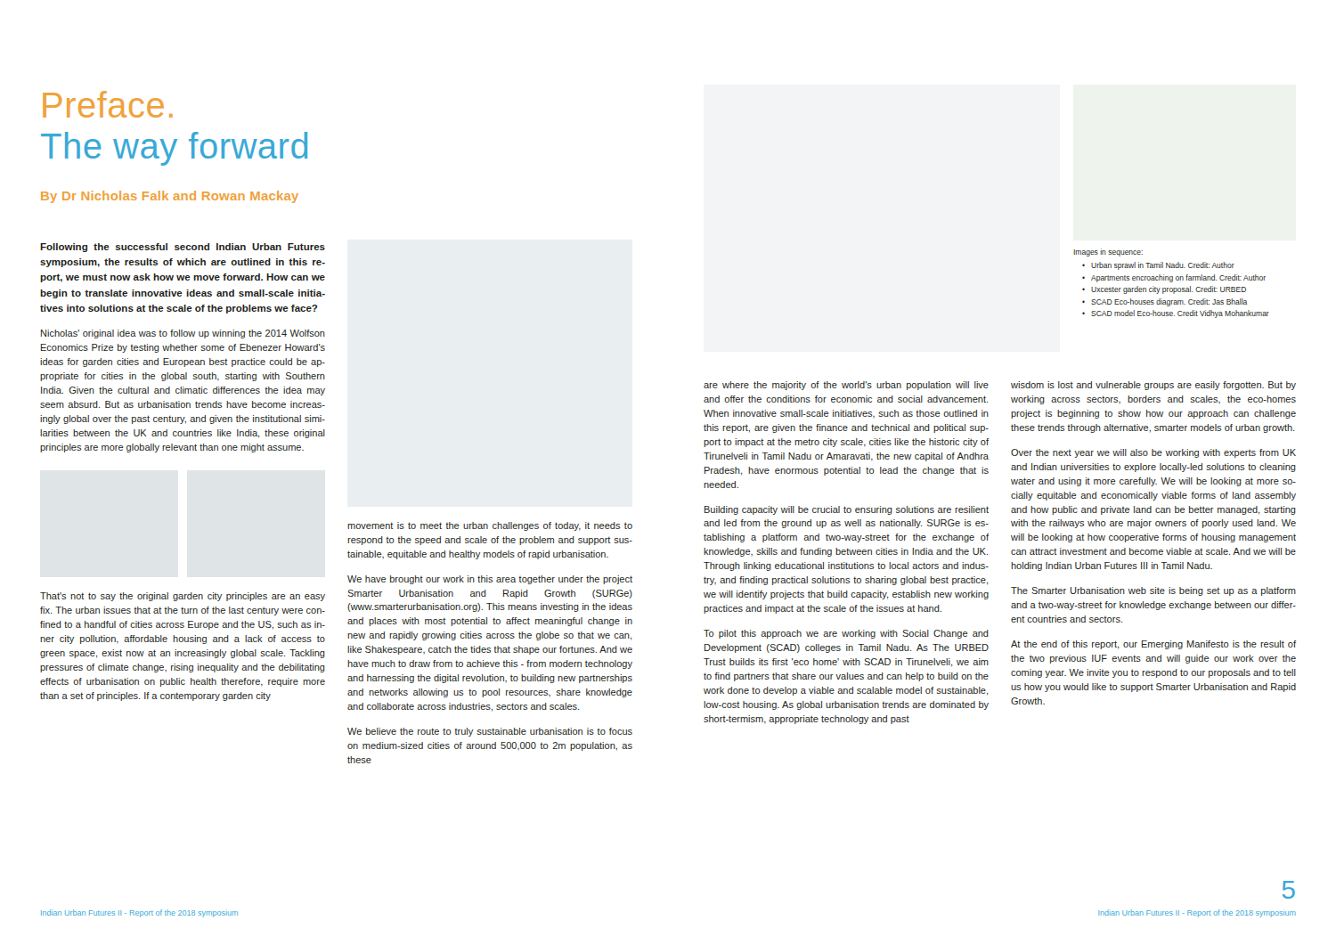Preface. The way forward
By Dr Nicholas Falk and Rowan Mackay
Following the successful second Indian Urban Futures symposium, the results of which are outlined in this report, we must now ask how we move forward. How can we begin to translate innovative ideas and small-scale initiatives into solutions at the scale of the problems we face?
Nicholas' original idea was to follow up winning the 2014 Wolfson Economics Prize by testing whether some of Ebenezer Howard's ideas for garden cities and European best practice could be appropriate for cities in the global south, starting with Southern India. Given the cultural and climatic differences the idea may seem absurd. But as urbanisation trends have become increasingly global over the past century, and given the institutional similarities between the UK and countries like India, these original principles are more globally relevant than one might assume.
That's not to say the original garden city principles are an easy fix. The urban issues that at the turn of the last century were confined to a handful of cities across Europe and the US, such as inner city pollution, affordable housing and a lack of access to green space, exist now at an increasingly global scale. Tackling pressures of climate change, rising inequality and the debilitating effects of urbanisation on public health therefore, require more than a set of principles. If a contemporary garden city
movement is to meet the urban challenges of today, it needs to respond to the speed and scale of the problem and support sustainable, equitable and healthy models of rapid urbanisation.
We have brought our work in this area together under the project Smarter Urbanisation and Rapid Growth (SURGe) (www.smarterurbanisation.org). This means investing in the ideas and places with most potential to affect meaningful change in new and rapidly growing cities across the globe so that we can, like Shakespeare, catch the tides that shape our fortunes. And we have much to draw from to achieve this - from modern technology and harnessing the digital revolution, to building new partnerships and networks allowing us to pool resources, share knowledge and collaborate across industries, sectors and scales.
We believe the route to truly sustainable urbanisation is to focus on medium-sized cities of around 500,000 to 2m population, as these
Indian Urban Futures II - Report of the 2018 symposium
Images in sequence:
Urban sprawl in Tamil Nadu. Credit: Author
Apartments encroaching on farmland. Credit: Author
Uxcester garden city proposal. Credit: URBED
SCAD Eco-houses diagram. Credit: Jas Bhalla
SCAD model Eco-house. Credit Vidhya Mohankumar
are where the majority of the world's urban population will live and offer the conditions for economic and social advancement. When innovative small-scale initiatives, such as those outlined in this report, are given the finance and technical and political support to impact at the metro city scale, cities like the historic city of Tirunelveli in Tamil Nadu or Amaravati, the new capital of Andhra Pradesh, have enormous potential to lead the change that is needed.
Building capacity will be crucial to ensuring solutions are resilient and led from the ground up as well as nationally. SURGe is establishing a platform and two-way-street for the exchange of knowledge, skills and funding between cities in India and the UK. Through linking educational institutions to local actors and industry, and finding practical solutions to sharing global best practice, we will identify projects that build capacity, establish new working practices and impact at the scale of the issues at hand.
To pilot this approach we are working with Social Change and Development (SCAD) colleges in Tamil Nadu. As The URBED Trust builds its first 'eco home' with SCAD in Tirunelveli, we aim to find partners that share our values and can help to build on the work done to develop a viable and scalable model of sustainable, low-cost housing. As global urbanisation trends are dominated by short-termism, appropriate technology and past
wisdom is lost and vulnerable groups are easily forgotten. But by working across sectors, borders and scales, the eco-homes project is beginning to show how our approach can challenge these trends through alternative, smarter models of urban growth.
Over the next year we will also be working with experts from UK and Indian universities to explore locally-led solutions to cleaning water and using it more carefully. We will be looking at more socially equitable and economically viable forms of land assembly and how public and private land can be better managed, starting with the railways who are major owners of poorly used land. We will be looking at how cooperative forms of housing management can attract investment and become viable at scale. And we will be holding Indian Urban Futures III in Tamil Nadu.
The Smarter Urbanisation web site is being set up as a platform and a two-way-street for knowledge exchange between our different countries and sectors.
At the end of this report, our Emerging Manifesto is the result of the two previous IUF events and will guide our work over the coming year. We invite you to respond to our proposals and to tell us how you would like to support Smarter Urbanisation and Rapid Growth.
5
Indian Urban Futures II - Report of the 2018 symposium